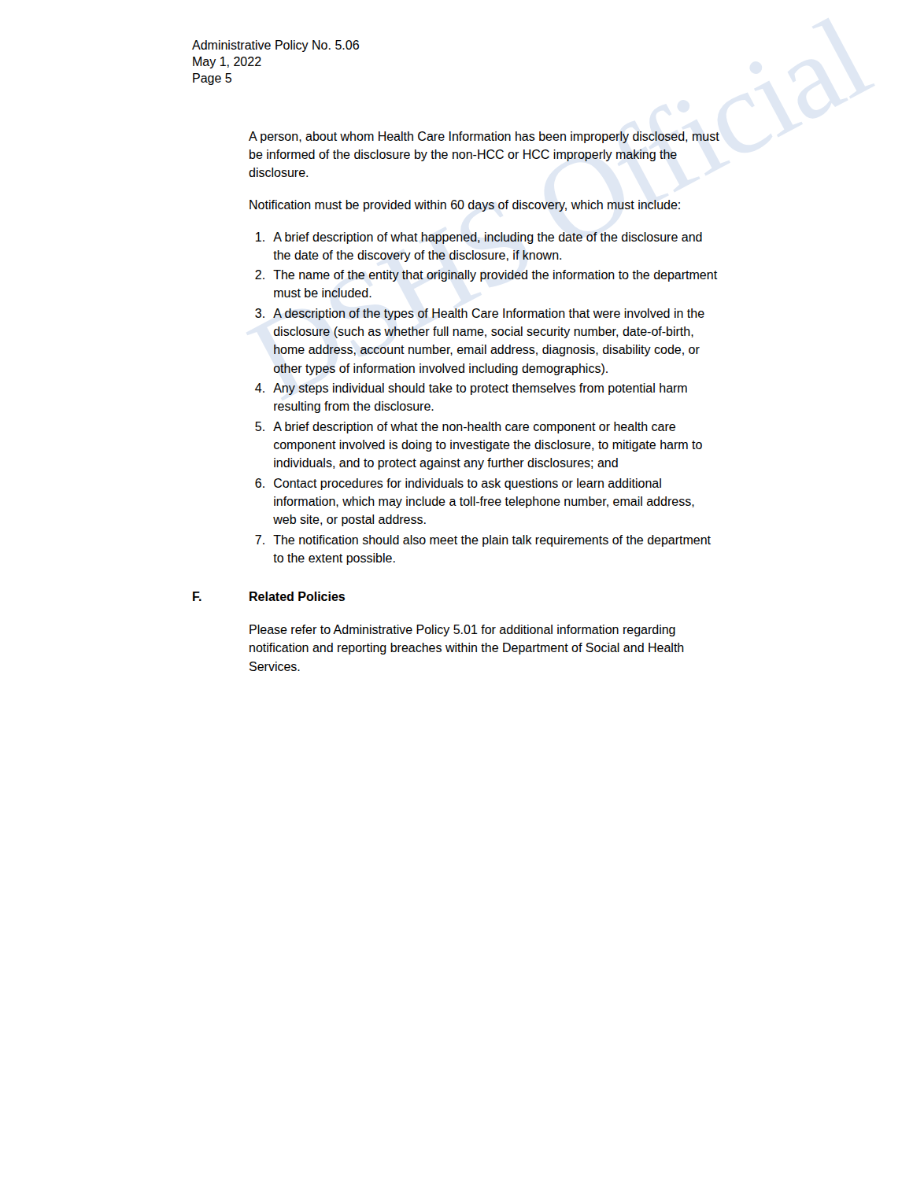DSHS Official
Administrative Policy No. 5.06
May 1, 2022
Page 5
A person, about whom Health Care Information has been improperly disclosed, must be informed of the disclosure by the non-HCC or HCC improperly making the disclosure.
Notification must be provided within 60 days of discovery, which must include:
A brief description of what happened, including the date of the disclosure and the date of the discovery of the disclosure, if known.
The name of the entity that originally provided the information to the department must be included.
A description of the types of Health Care Information that were involved in the disclosure (such as whether full name, social security number, date-of-birth, home address, account number, email address, diagnosis, disability code, or other types of information involved including demographics).
Any steps individual should take to protect themselves from potential harm resulting from the disclosure.
A brief description of what the non-health care component or health care component involved is doing to investigate the disclosure, to mitigate harm to individuals, and to protect against any further disclosures; and
Contact procedures for individuals to ask questions or learn additional information, which may include a toll-free telephone number, email address, web site, or postal address.
The notification should also meet the plain talk requirements of the department to the extent possible.
F.
Related Policies
Please refer to Administrative Policy 5.01 for additional information regarding notification and reporting breaches within the Department of Social and Health Services.